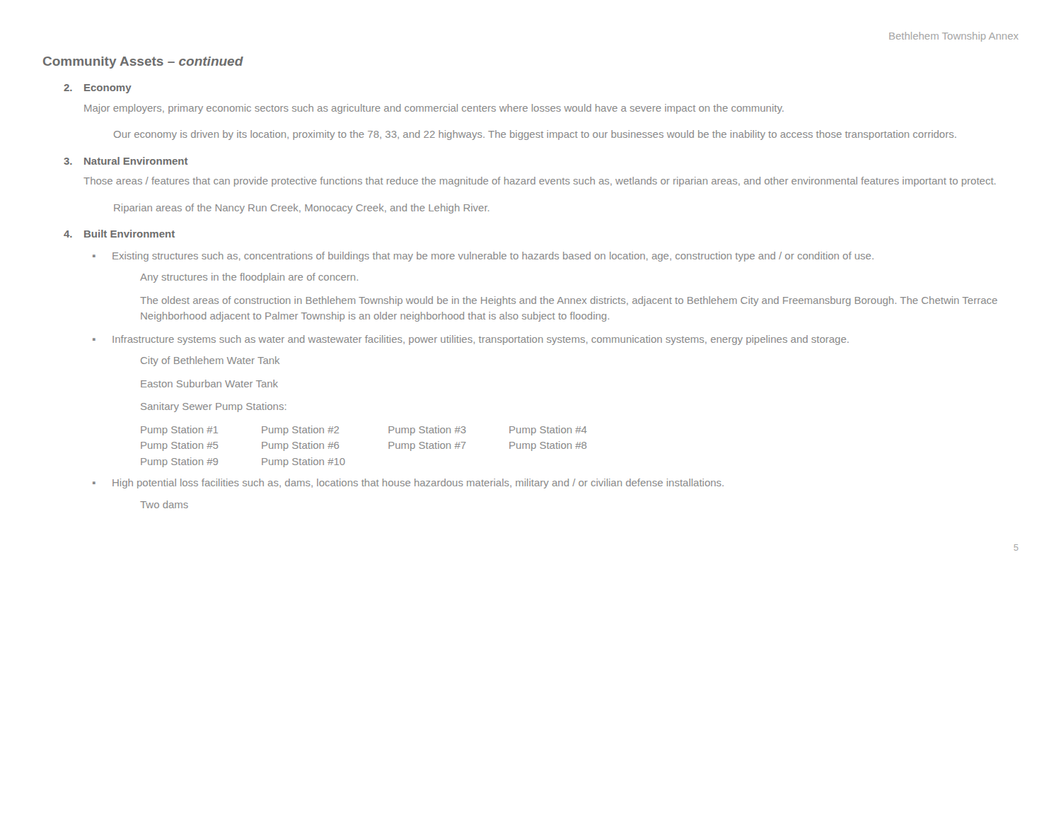Bethlehem Township Annex
Community Assets – continued
2. Economy
Major employers, primary economic sectors such as agriculture and commercial centers where losses would have a severe impact on the community.
Our economy is driven by its location, proximity to the 78, 33, and 22 highways. The biggest impact to our businesses would be the inability to access those transportation corridors.
3. Natural Environment
Those areas / features that can provide protective functions that reduce the magnitude of hazard events such as, wetlands or riparian areas, and other environmental features important to protect.
Riparian areas of the Nancy Run Creek, Monocacy Creek, and the Lehigh River.
4. Built Environment
Existing structures such as, concentrations of buildings that may be more vulnerable to hazards based on location, age, construction type and / or condition of use.
Any structures in the floodplain are of concern.
The oldest areas of construction in Bethlehem Township would be in the Heights and the Annex districts, adjacent to Bethlehem City and Freemansburg Borough. The Chetwin Terrace Neighborhood adjacent to Palmer Township is an older neighborhood that is also subject to flooding.
Infrastructure systems such as water and wastewater facilities, power utilities, transportation systems, communication systems, energy pipelines and storage.
City of Bethlehem Water Tank
Easton Suburban Water Tank
Sanitary Sewer Pump Stations:
| Pump Station #1 | Pump Station #2 | Pump Station #3 | Pump Station #4 |
| Pump Station #5 | Pump Station #6 | Pump Station #7 | Pump Station #8 |
| Pump Station #9 | Pump Station #10 | | |
High potential loss facilities such as, dams, locations that house hazardous materials, military and / or civilian defense installations.
Two dams
5